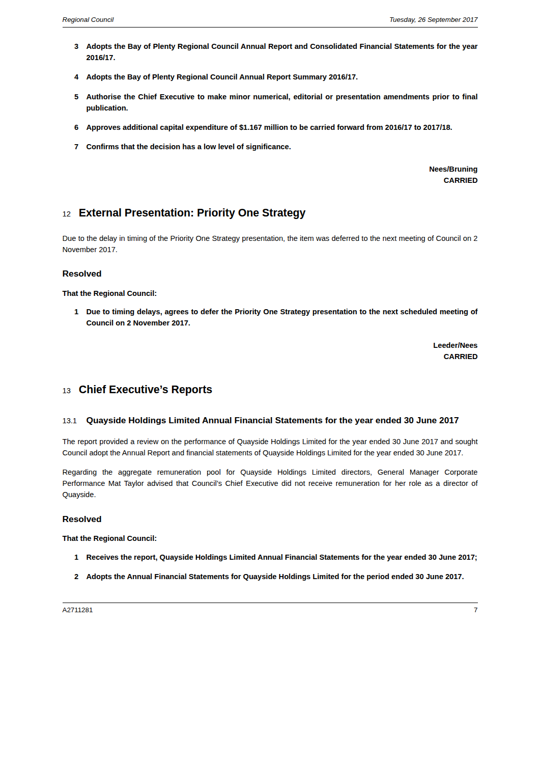Regional Council
Tuesday, 26 September 2017
3 Adopts the Bay of Plenty Regional Council Annual Report and Consolidated Financial Statements for the year 2016/17.
4 Adopts the Bay of Plenty Regional Council Annual Report Summary 2016/17.
5 Authorise the Chief Executive to make minor numerical, editorial or presentation amendments prior to final publication.
6 Approves additional capital expenditure of $1.167 million to be carried forward from 2016/17 to 2017/18.
7 Confirms that the decision has a low level of significance.
Nees/Bruning
CARRIED
12 External Presentation: Priority One Strategy
Due to the delay in timing of the Priority One Strategy presentation, the item was deferred to the next meeting of Council on 2 November 2017.
Resolved
That the Regional Council:
1 Due to timing delays, agrees to defer the Priority One Strategy presentation to the next scheduled meeting of Council on 2 November 2017.
Leeder/Nees
CARRIED
13 Chief Executive’s Reports
13.1 Quayside Holdings Limited Annual Financial Statements for the year ended 30 June 2017
The report provided a review on the performance of Quayside Holdings Limited for the year ended 30 June 2017 and sought Council adopt the Annual Report and financial statements of Quayside Holdings Limited for the year ended 30 June 2017.
Regarding the aggregate remuneration pool for Quayside Holdings Limited directors, General Manager Corporate Performance Mat Taylor advised that Council’s Chief Executive did not receive remuneration for her role as a director of Quayside.
Resolved
That the Regional Council:
1 Receives the report, Quayside Holdings Limited Annual Financial Statements for the year ended 30 June 2017;
2 Adopts the Annual Financial Statements for Quayside Holdings Limited for the period ended 30 June 2017.
A2711281
7